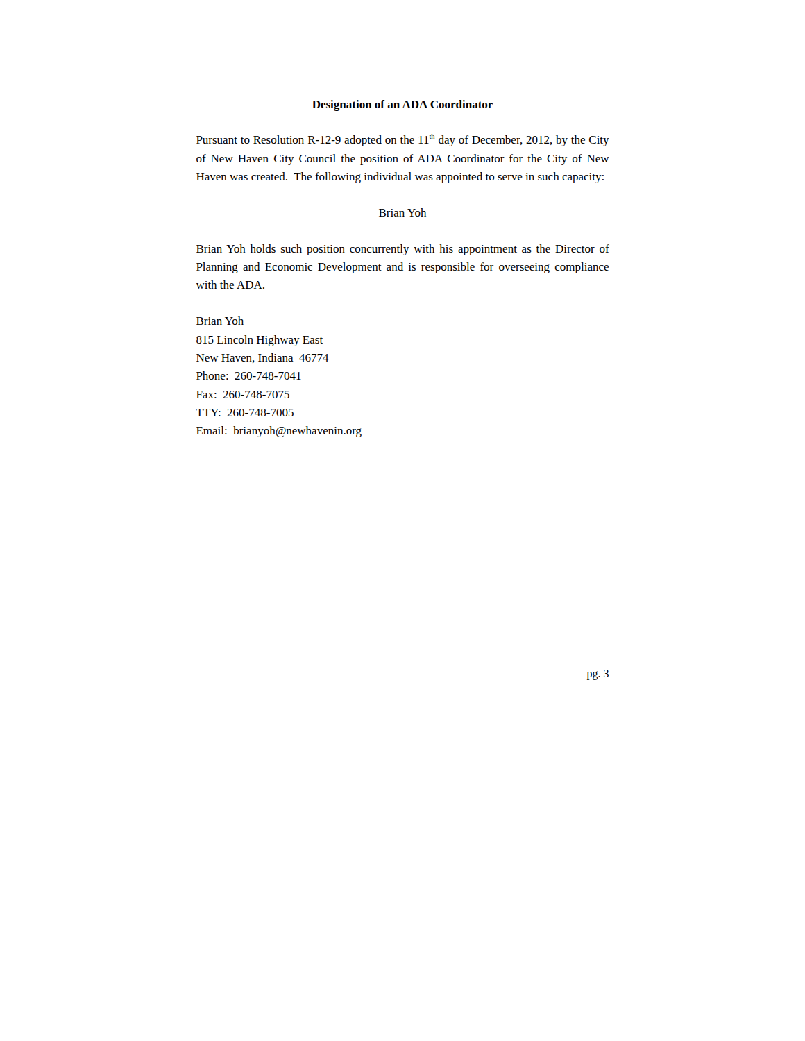Designation of an ADA Coordinator
Pursuant to Resolution R-12-9 adopted on the 11th day of December, 2012, by the City of New Haven City Council the position of ADA Coordinator for the City of New Haven was created. The following individual was appointed to serve in such capacity:
Brian Yoh
Brian Yoh holds such position concurrently with his appointment as the Director of Planning and Economic Development and is responsible for overseeing compliance with the ADA.
Brian Yoh
815 Lincoln Highway East
New Haven, Indiana 46774
Phone: 260-748-7041
Fax: 260-748-7075
TTY: 260-748-7005
Email: brianyoh@newhavenin.org
pg. 3